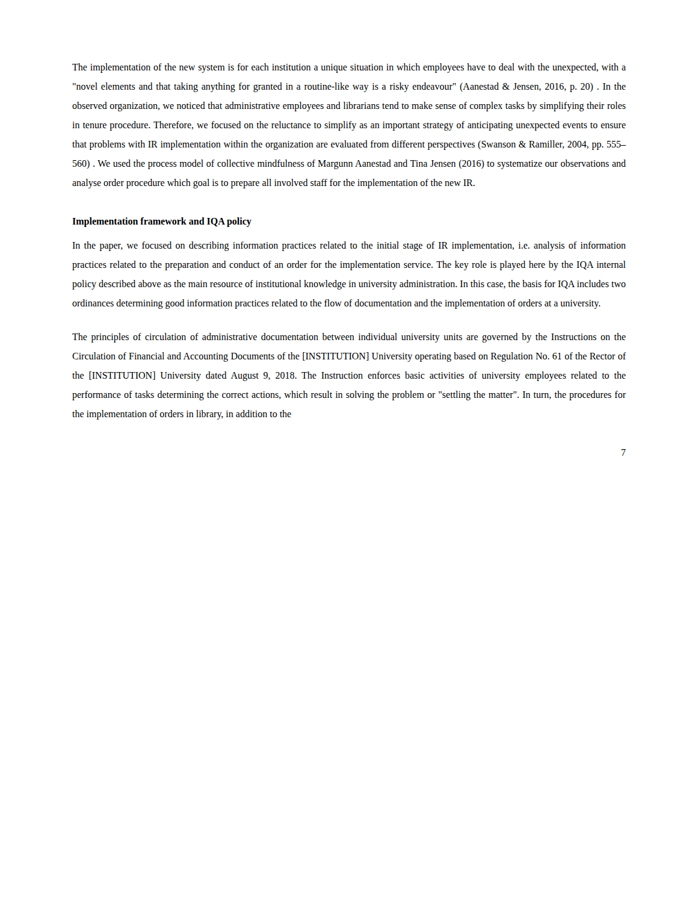The implementation of the new system is for each institution a unique situation in which employees have to deal with the unexpected, with a "novel elements and that taking anything for granted in a routine-like way is a risky endeavour" (Aanestad & Jensen, 2016, p. 20) . In the observed organization, we noticed that administrative employees and librarians tend to make sense of complex tasks by simplifying their roles in tenure procedure. Therefore, we focused on the reluctance to simplify as an important strategy of anticipating unexpected events to ensure that problems with IR implementation within the organization are evaluated from different perspectives (Swanson & Ramiller, 2004, pp. 555–560) . We used the process model of collective mindfulness of Margunn Aanestad and Tina Jensen (2016) to systematize our observations and analyse order procedure which goal is to prepare all involved staff for the implementation of the new IR.
Implementation framework and IQA policy
In the paper, we focused on describing information practices related to the initial stage of IR implementation, i.e. analysis of information practices related to the preparation and conduct of an order for the implementation service. The key role is played here by the IQA internal policy described above as the main resource of institutional knowledge in university administration. In this case, the basis for IQA includes two ordinances determining good information practices related to the flow of documentation and the implementation of orders at a university.
The principles of circulation of administrative documentation between individual university units are governed by the Instructions on the Circulation of Financial and Accounting Documents of the [INSTITUTION] University operating based on Regulation No. 61 of the Rector of the [INSTITUTION] University dated August 9, 2018. The Instruction enforces basic activities of university employees related to the performance of tasks determining the correct actions, which result in solving the problem or "settling the matter". In turn, the procedures for the implementation of orders in library, in addition to the
7